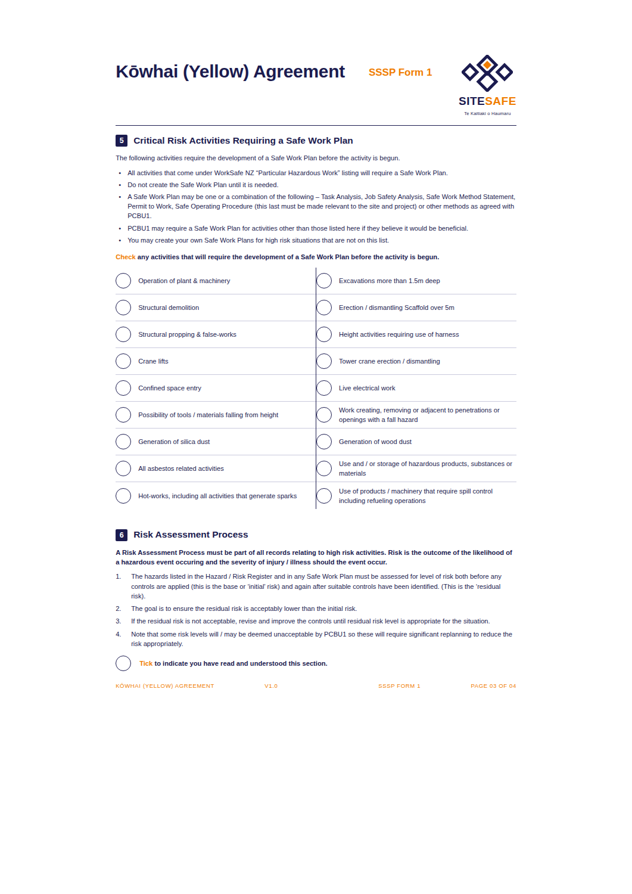Kōwhai (Yellow) Agreement
SSSP Form 1
SITESAFE
Te Kaitiaki o Haumaru
5
Critical Risk Activities Requiring a Safe Work Plan
The following activities require the development of a Safe Work Plan before the activity is begun.
All activities that come under WorkSafe NZ “Particular Hazardous Work” listing will require a Safe Work Plan.
Do not create the Safe Work Plan until it is needed.
A Safe Work Plan may be one or a combination of the following – Task Analysis, Job Safety Analysis, Safe Work Method Statement, Permit to Work, Safe Operating Procedure (this last must be made relevant to the site and project) or other methods as agreed with PCBU1.
PCBU1 may require a Safe Work Plan for activities other than those listed here if they believe it would be beneficial.
You may create your own Safe Work Plans for high risk situations that are not on this list.
Check any activities that will require the development of a Safe Work Plan before the activity is begun.
| Operation of plant & machinery | Excavations more than 1.5m deep |
| Structural demolition | Erection / dismantling Scaffold over 5m |
| Structural propping & false-works | Height activities requiring use of harness |
| Crane lifts | Tower crane erection / dismantling |
| Confined space entry | Live electrical work |
| Possibility of tools / materials falling from height | Work creating, removing or adjacent to penetrations or openings with a fall hazard |
| Generation of silica dust | Generation of wood dust |
| All asbestos related activities | Use and / or storage of hazardous products, substances or materials |
| Hot-works, including all activities that generate sparks | Use of products / machinery that require spill control including refueling operations |
6
Risk Assessment Process
A Risk Assessment Process must be part of all records relating to high risk activities. Risk is the outcome of the likelihood of a hazardous event occuring and the severity of injury / illness should the event occur.
The hazards listed in the Hazard / Risk Register and in any Safe Work Plan must be assessed for level of risk both before any controls are applied (this is the base or ‘initial’ risk) and again after suitable controls have been identified. (This is the ‘residual risk).
The goal is to ensure the residual risk is acceptably lower than the initial risk.
If the residual risk is not acceptable, revise and improve the controls until residual risk level is appropriate for the situation.
Note that some risk levels will / may be deemed unacceptable by PCBU1 so these will require significant replanning to reduce the risk appropriately.
Tick to indicate you have read and understood this section.
Kōwhai (Yellow) Agreement V1.0 SSSP Form 1 Page 03 of 04